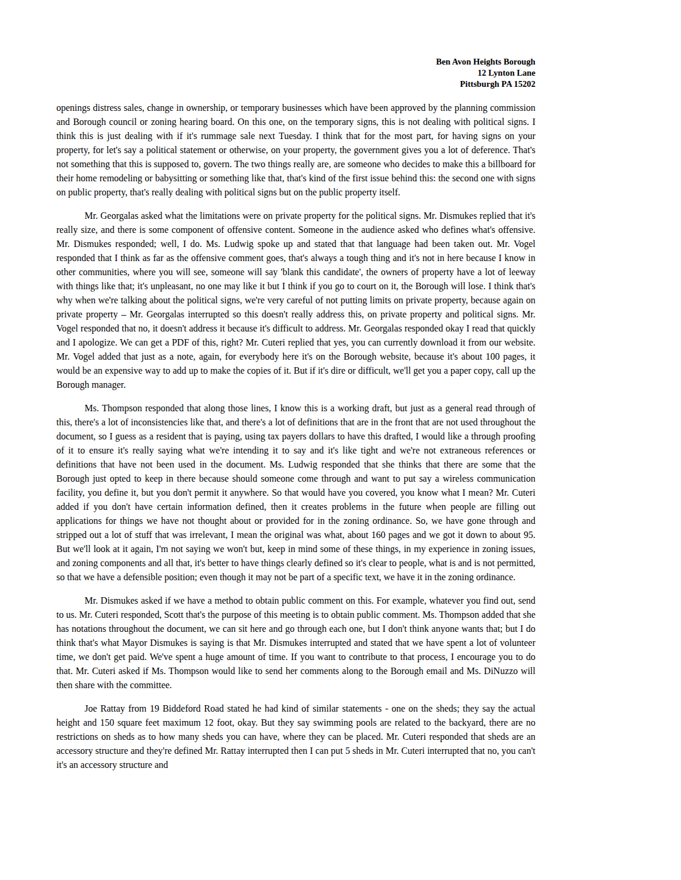Ben Avon Heights Borough
12 Lynton Lane
Pittsburgh PA 15202
openings distress sales, change in ownership, or temporary businesses which have been approved by the planning commission and Borough council or zoning hearing board. On this one, on the temporary signs, this is not dealing with political signs. I think this is just dealing with if it's rummage sale next Tuesday. I think that for the most part, for having signs on your property, for let's say a political statement or otherwise, on your property, the government gives you a lot of deference. That's not something that this is supposed to, govern. The two things really are, are someone who decides to make this a billboard for their home remodeling or babysitting or something like that, that's kind of the first issue behind this: the second one with signs on public property, that's really dealing with political signs but on the public property itself.
Mr. Georgalas asked what the limitations were on private property for the political signs. Mr. Dismukes replied that it's really size, and there is some component of offensive content. Someone in the audience asked who defines what's offensive. Mr. Dismukes responded; well, I do. Ms. Ludwig spoke up and stated that that language had been taken out. Mr. Vogel responded that I think as far as the offensive comment goes, that's always a tough thing and it's not in here because I know in other communities, where you will see, someone will say 'blank this candidate', the owners of property have a lot of leeway with things like that; it's unpleasant, no one may like it but I think if you go to court on it, the Borough will lose. I think that's why when we're talking about the political signs, we're very careful of not putting limits on private property, because again on private property – Mr. Georgalas interrupted so this doesn't really address this, on private property and political signs. Mr. Vogel responded that no, it doesn't address it because it's difficult to address. Mr. Georgalas responded okay I read that quickly and I apologize. We can get a PDF of this, right? Mr. Cuteri replied that yes, you can currently download it from our website. Mr. Vogel added that just as a note, again, for everybody here it's on the Borough website, because it's about 100 pages, it would be an expensive way to add up to make the copies of it. But if it's dire or difficult, we'll get you a paper copy, call up the Borough manager.
Ms. Thompson responded that along those lines, I know this is a working draft, but just as a general read through of this, there's a lot of inconsistencies like that, and there's a lot of definitions that are in the front that are not used throughout the document, so I guess as a resident that is paying, using tax payers dollars to have this drafted, I would like a through proofing of it to ensure it's really saying what we're intending it to say and it's like tight and we're not extraneous references or definitions that have not been used in the document. Ms. Ludwig responded that she thinks that there are some that the Borough just opted to keep in there because should someone come through and want to put say a wireless communication facility, you define it, but you don't permit it anywhere. So that would have you covered, you know what I mean? Mr. Cuteri added if you don't have certain information defined, then it creates problems in the future when people are filling out applications for things we have not thought about or provided for in the zoning ordinance. So, we have gone through and stripped out a lot of stuff that was irrelevant, I mean the original was what, about 160 pages and we got it down to about 95. But we'll look at it again, I'm not saying we won't but, keep in mind some of these things, in my experience in zoning issues, and zoning components and all that, it's better to have things clearly defined so it's clear to people, what is and is not permitted, so that we have a defensible position; even though it may not be part of a specific text, we have it in the zoning ordinance.
Mr. Dismukes asked if we have a method to obtain public comment on this. For example, whatever you find out, send to us. Mr. Cuteri responded, Scott that's the purpose of this meeting is to obtain public comment. Ms. Thompson added that she has notations throughout the document, we can sit here and go through each one, but I don't think anyone wants that; but I do think that's what Mayor Dismukes is saying is that Mr. Dismukes interrupted and stated that we have spent a lot of volunteer time, we don't get paid. We've spent a huge amount of time. If you want to contribute to that process, I encourage you to do that. Mr. Cuteri asked if Ms. Thompson would like to send her comments along to the Borough email and Ms. DiNuzzo will then share with the committee.
Joe Rattay from 19 Biddeford Road stated he had kind of similar statements - one on the sheds; they say the actual height and 150 square feet maximum 12 foot, okay. But they say swimming pools are related to the backyard, there are no restrictions on sheds as to how many sheds you can have, where they can be placed. Mr. Cuteri responded that sheds are an accessory structure and they're defined Mr. Rattay interrupted then I can put 5 sheds in Mr. Cuteri interrupted that no, you can't it's an accessory structure and